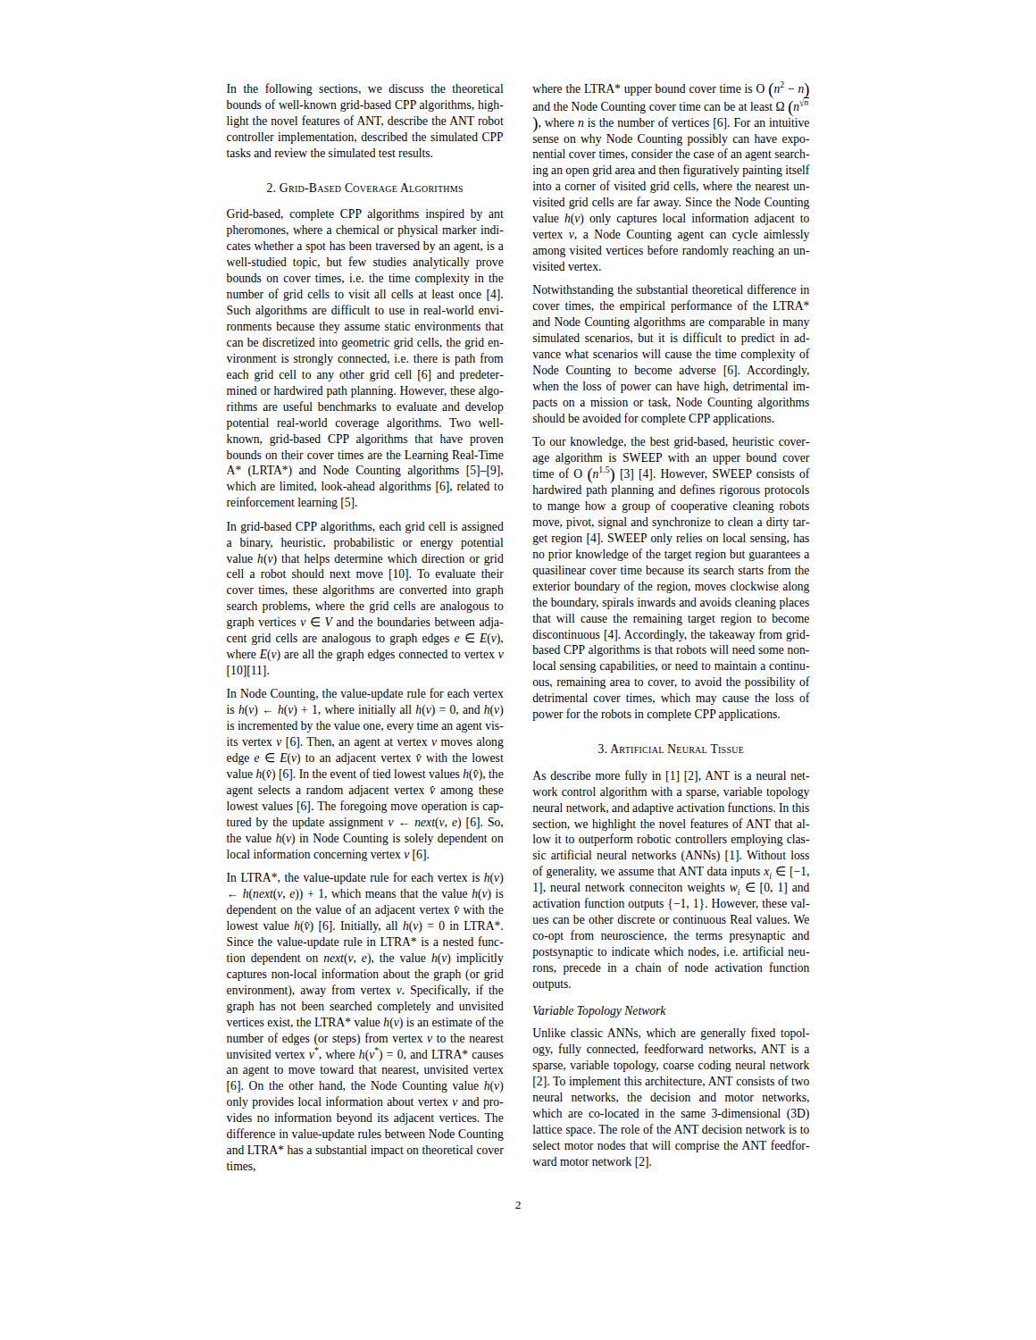In the following sections, we discuss the theoretical bounds of well-known grid-based CPP algorithms, highlight the novel features of ANT, describe the ANT robot controller implementation, described the simulated CPP tasks and review the simulated test results.
2. Grid-Based Coverage Algorithms
Grid-based, complete CPP algorithms inspired by ant pheromones, where a chemical or physical marker indicates whether a spot has been traversed by an agent, is a well-studied topic, but few studies analytically prove bounds on cover times, i.e. the time complexity in the number of grid cells to visit all cells at least once [4]. Such algorithms are difficult to use in real-world environments because they assume static environments that can be discretized into geometric grid cells, the grid environment is strongly connected, i.e. there is path from each grid cell to any other grid cell [6] and predetermined or hardwired path planning. However, these algorithms are useful benchmarks to evaluate and develop potential real-world coverage algorithms. Two well-known, grid-based CPP algorithms that have proven bounds on their cover times are the Learning Real-Time A* (LRTA*) and Node Counting algorithms [5]–[9], which are limited, look-ahead algorithms [6], related to reinforcement learning [5].
In grid-based CPP algorithms, each grid cell is assigned a binary, heuristic, probabilistic or energy potential value h(v) that helps determine which direction or grid cell a robot should next move [10]. To evaluate their cover times, these algorithms are converted into graph search problems, where the grid cells are analogous to graph vertices v ∈ V and the boundaries between adjacent grid cells are analogous to graph edges e ∈ E(v), where E(v) are all the graph edges connected to vertex v [10][11].
In Node Counting, the value-update rule for each vertex is h(v) ← h(v) + 1, where initially all h(v) = 0, and h(v) is incremented by the value one, every time an agent visits vertex v [6]. Then, an agent at vertex v moves along edge e ∈ E(v) to an adjacent vertex v̂ with the lowest value h(v̂) [6]. In the event of tied lowest values h(v̂), the agent selects a random adjacent vertex v̂ among these lowest values [6]. The foregoing move operation is captured by the update assignment v ← next(v, e) [6]. So, the value h(v) in Node Counting is solely dependent on local information concerning vertex v [6].
In LTRA*, the value-update rule for each vertex is h(v) ← h(next(v, e)) + 1, which means that the value h(v) is dependent on the value of an adjacent vertex v̂ with the lowest value h(v̂) [6]. Initially, all h(v) = 0 in LTRA*. Since the value-update rule in LTRA* is a nested function dependent on next(v, e), the value h(v) implicitly captures non-local information about the graph (or grid environment), away from vertex v. Specifically, if the graph has not been searched completely and unvisited vertices exist, the LTRA* value h(v) is an estimate of the number of edges (or steps) from vertex v to the nearest unvisited vertex v*, where h(v*) = 0, and LTRA* causes an agent to move toward that nearest, unvisited vertex [6]. On the other hand, the Node Counting value h(v) only provides local information about vertex v and provides no information beyond its adjacent vertices. The difference in value-update rules between Node Counting and LTRA* has a substantial impact on theoretical cover times,
where the LTRA* upper bound cover time is O (n2 − n) and the Node Counting cover time can be at least Ω (n√n), where n is the number of vertices [6]. For an intuitive sense on why Node Counting possibly can have exponential cover times, consider the case of an agent searching an open grid area and then figuratively painting itself into a corner of visited grid cells, where the nearest unvisited grid cells are far away. Since the Node Counting value h(v) only captures local information adjacent to vertex v, a Node Counting agent can cycle aimlessly among visited vertices before randomly reaching an unvisited vertex.
Notwithstanding the substantial theoretical difference in cover times, the empirical performance of the LTRA* and Node Counting algorithms are comparable in many simulated scenarios, but it is difficult to predict in advance what scenarios will cause the time complexity of Node Counting to become adverse [6]. Accordingly, when the loss of power can have high, detrimental impacts on a mission or task, Node Counting algorithms should be avoided for complete CPP applications.
To our knowledge, the best grid-based, heuristic coverage algorithm is SWEEP with an upper bound cover time of O (n1.5) [3] [4]. However, SWEEP consists of hardwired path planning and defines rigorous protocols to mange how a group of cooperative cleaning robots move, pivot, signal and synchronize to clean a dirty target region [4]. SWEEP only relies on local sensing, has no prior knowledge of the target region but guarantees a quasilinear cover time because its search starts from the exterior boundary of the region, moves clockwise along the boundary, spirals inwards and avoids cleaning places that will cause the remaining target region to become discontinuous [4]. Accordingly, the takeaway from grid-based CPP algorithms is that robots will need some non-local sensing capabilities, or need to maintain a continuous, remaining area to cover, to avoid the possibility of detrimental cover times, which may cause the loss of power for the robots in complete CPP applications.
3. Artificial Neural Tissue
As describe more fully in [1] [2], ANT is a neural network control algorithm with a sparse, variable topology neural network, and adaptive activation functions. In this section, we highlight the novel features of ANT that allow it to outperform robotic controllers employing classic artificial neural networks (ANNs) [1]. Without loss of generality, we assume that ANT data inputs xi ∈ [−1, 1], neural network conneciton weights wi ∈ [0, 1] and activation function outputs {−1, 1}. However, these values can be other discrete or continuous Real values. We co-opt from neuroscience, the terms presynaptic and postsynaptic to indicate which nodes, i.e. artificial neurons, precede in a chain of node activation function outputs.
Variable Topology Network
Unlike classic ANNs, which are generally fixed topology, fully connected, feedforward networks, ANT is a sparse, variable topology, coarse coding neural network [2]. To implement this architecture, ANT consists of two neural networks, the decision and motor networks, which are co-located in the same 3-dimensional (3D) lattice space. The role of the ANT decision network is to select motor nodes that will comprise the ANT feedforward motor network [2].
2